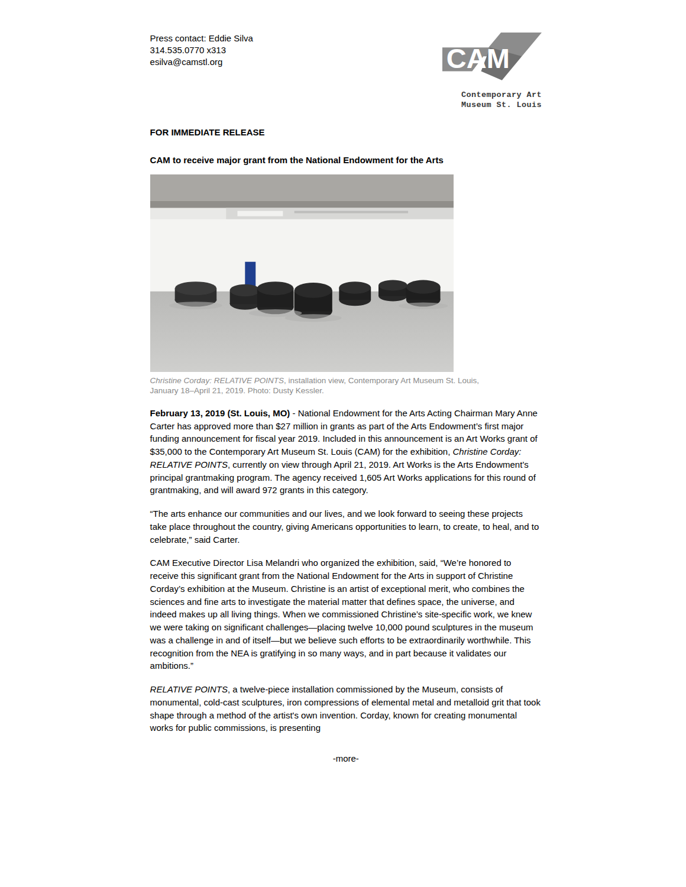Press contact: Eddie Silva
314.535.0770 x313
esilva@camstl.org
CAM
Contemporary Art
Museum St. Louis
FOR IMMEDIATE RELEASE
CAM to receive major grant from the National Endowment for the Arts
Christine Corday: RELATIVE POINTS, installation view, Contemporary Art Museum St. Louis, January 18–April 21, 2019. Photo: Dusty Kessler.
February 13, 2019 (St. Louis, MO) - National Endowment for the Arts Acting Chairman Mary Anne Carter has approved more than $27 million in grants as part of the Arts Endowment’s first major funding announcement for fiscal year 2019. Included in this announcement is an Art Works grant of $35,000 to the Contemporary Art Museum St. Louis (CAM) for the exhibition, Christine Corday: RELATIVE POINTS, currently on view through April 21, 2019. Art Works is the Arts Endowment’s principal grantmaking program. The agency received 1,605 Art Works applications for this round of grantmaking, and will award 972 grants in this category.
“The arts enhance our communities and our lives, and we look forward to seeing these projects take place throughout the country, giving Americans opportunities to learn, to create, to heal, and to celebrate,” said Carter.
CAM Executive Director Lisa Melandri who organized the exhibition, said, “We’re honored to receive this significant grant from the National Endowment for the Arts in support of Christine Corday’s exhibition at the Museum. Christine is an artist of exceptional merit, who combines the sciences and fine arts to investigate the material matter that defines space, the universe, and indeed makes up all living things. When we commissioned Christine’s site-specific work, we knew we were taking on significant challenges—placing twelve 10,000 pound sculptures in the museum was a challenge in and of itself—but we believe such efforts to be extraordinarily worthwhile. This recognition from the NEA is gratifying in so many ways, and in part because it validates our ambitions.”
RELATIVE POINTS, a twelve-piece installation commissioned by the Museum, consists of monumental, cold-cast sculptures, iron compressions of elemental metal and metalloid grit that took shape through a method of the artist's own invention. Corday, known for creating monumental works for public commissions, is presenting
-more-